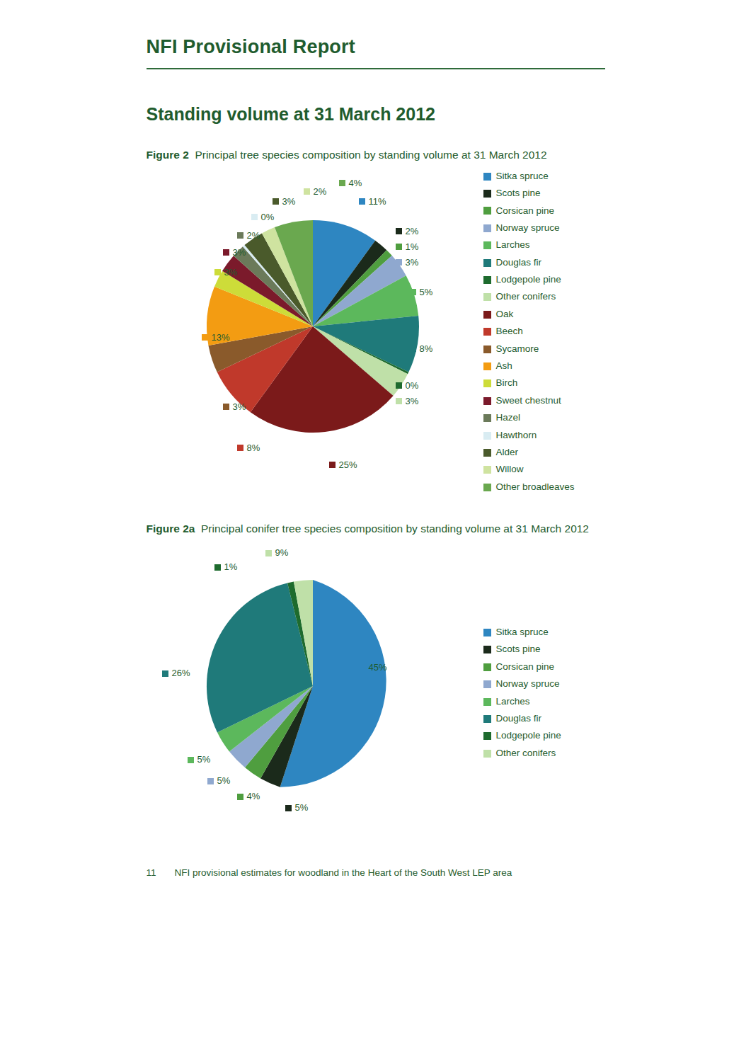NFI Provisional Report
Standing volume at 31 March 2012
Figure 2 Principal tree species composition by standing volume at 31 March 2012
11% 2% 1% 3% 5% 8% 0% 3% 25% 8% 3% 13% 3% 3% 2% 0% 3% 2% 4%
Sitka spruce
Scots pine
Corsican pine
Norway spruce
Larches
Douglas fir
Lodgepole pine
Other conifers
Oak
Beech
Sycamore
Ash
Birch
Sweet chestnut
Hazel
Hawthorn
Alder
Willow
Other broadleaves
Figure 2a Principal conifer tree species composition by standing volume at 31 March 2012
45% 5% 4% 5% 5% 26% 1% 9%
Sitka spruce
Scots pine
Corsican pine
Norway spruce
Larches
Douglas fir
Lodgepole pine
Other conifers
11 NFI provisional estimates for woodland in the Heart of the South West LEP area